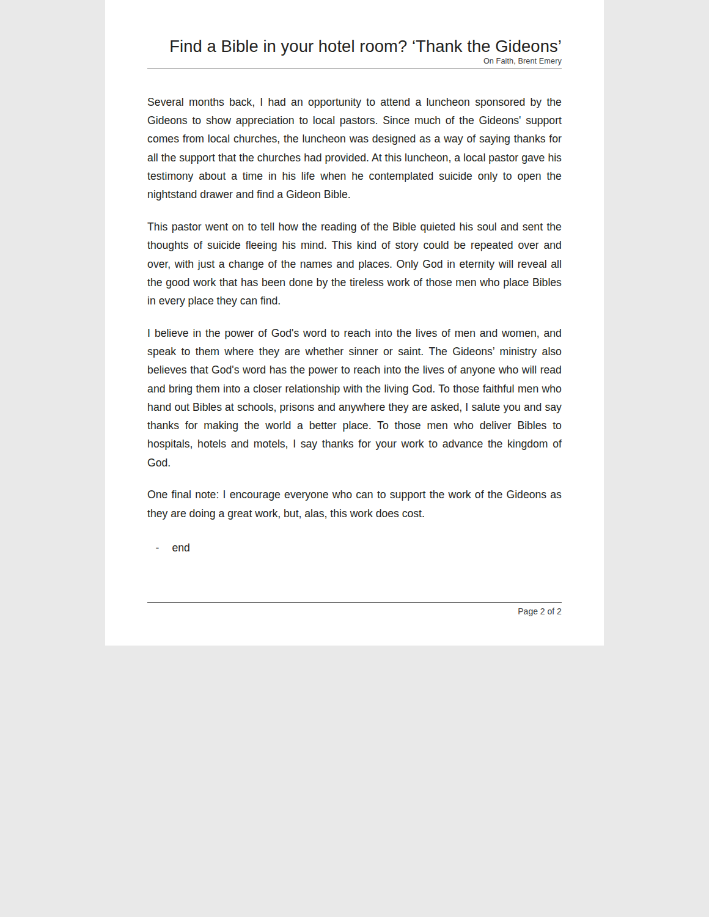Find a Bible in your hotel room? ‘Thank the Gideons’
On Faith, Brent Emery
Several months back, I had an opportunity to attend a luncheon sponsored by the Gideons to show appreciation to local pastors. Since much of the Gideons' support comes from local churches, the luncheon was designed as a way of saying thanks for all the support that the churches had provided. At this luncheon, a local pastor gave his testimony about a time in his life when he contemplated suicide only to open the nightstand drawer and find a Gideon Bible.
This pastor went on to tell how the reading of the Bible quieted his soul and sent the thoughts of suicide fleeing his mind. This kind of story could be repeated over and over, with just a change of the names and places. Only God in eternity will reveal all the good work that has been done by the tireless work of those men who place Bibles in every place they can find.
I believe in the power of God's word to reach into the lives of men and women, and speak to them where they are whether sinner or saint. The Gideons’ ministry also believes that God's word has the power to reach into the lives of anyone who will read and bring them into a closer relationship with the living God. To those faithful men who hand out Bibles at schools, prisons and anywhere they are asked, I salute you and say thanks for making the world a better place. To those men who deliver Bibles to hospitals, hotels and motels, I say thanks for your work to advance the kingdom of God.
One final note: I encourage everyone who can to support the work of the Gideons as they are doing a great work, but, alas, this work does cost.
end
Page 2 of 2